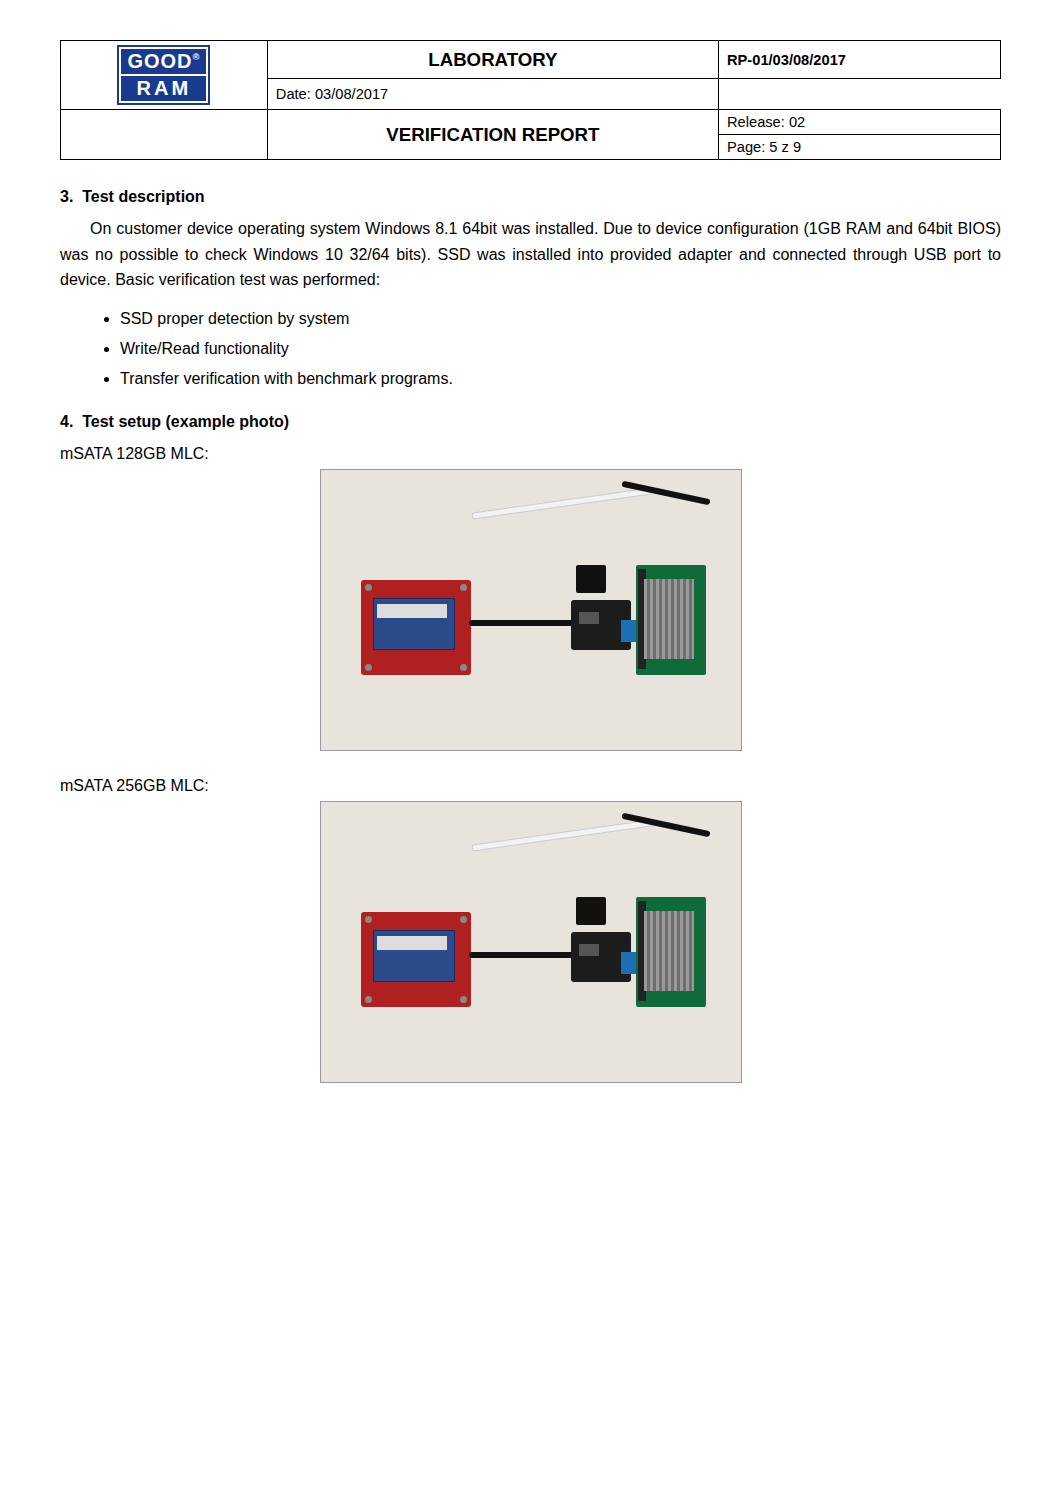| GOOD ® RAM | LABORATORY | RP-01/03/08/2017 |
| Date: 03/08/2017 |
| | VERIFICATION REPORT | Release: 02 |
| Page: 5 z 9 |
3. Test description
On customer device operating system Windows 8.1 64bit was installed. Due to device configuration (1GB RAM and 64bit BIOS) was no possible to check Windows 10 32/64 bits). SSD was installed into provided adapter and connected through USB port to device. Basic verification test was performed:
SSD proper detection by system
Write/Read functionality
Transfer verification with benchmark programs.
4. Test setup (example photo)
mSATA 128GB MLC:
mSATA 256GB MLC: